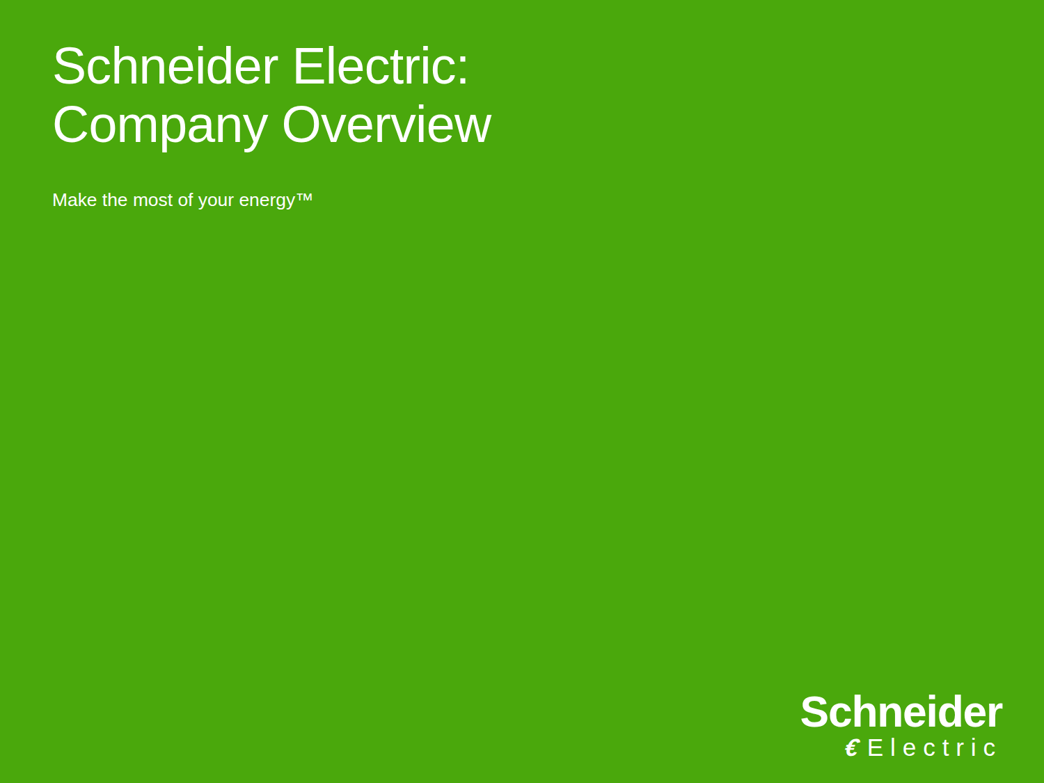Schneider Electric:
Company Overview
Make the most of your energy™
Schneider € Electric